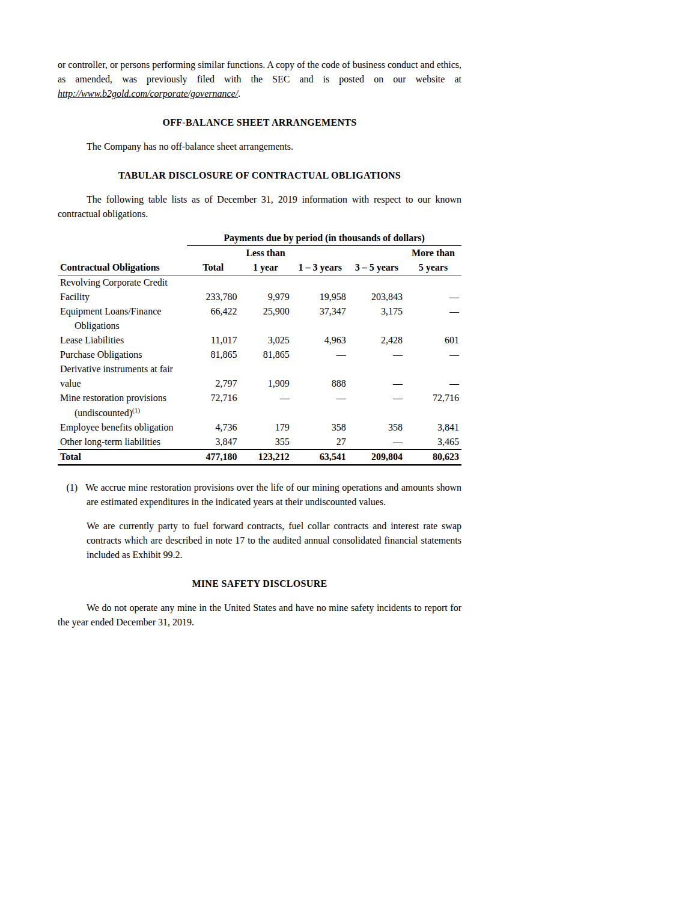or controller, or persons performing similar functions. A copy of the code of business conduct and ethics, as amended, was previously filed with the SEC and is posted on our website at http://www.b2gold.com/corporate/governance/.
OFF-BALANCE SHEET ARRANGEMENTS
The Company has no off-balance sheet arrangements.
TABULAR DISCLOSURE OF CONTRACTUAL OBLIGATIONS
The following table lists as of December 31, 2019 information with respect to our known contractual obligations.
| | Payments due by period (in thousands of dollars) |
| --- | --- |
| | | Less than | | | More than |
| Contractual Obligations | Total | 1 year | 1 – 3 years | 3 – 5 years | 5 years |
| Revolving Corporate Credit Facility | 233,780 | 9,979 | 19,958 | 203,843 | — |
| Equipment Loans/Finance Obligations | 66,422 | 25,900 | 37,347 | 3,175 | — |
| Lease Liabilities | 11,017 | 3,025 | 4,963 | 2,428 | 601 |
| Purchase Obligations | 81,865 | 81,865 | — | — | — |
| Derivative instruments at fair value | 2,797 | 1,909 | 888 | — | — |
| Mine restoration provisions (undiscounted) (1) | 72,716 | — | — | — | 72,716 |
| Employee benefits obligation | 4,736 | 179 | 358 | 358 | 3,841 |
| Other long-term liabilities | 3,847 | 355 | 27 | — | 3,465 |
| Total | 477,180 | 123,212 | 63,541 | 209,804 | 80,623 |
(1) We accrue mine restoration provisions over the life of our mining operations and amounts shown are estimated expenditures in the indicated years at their undiscounted values.
We are currently party to fuel forward contracts, fuel collar contracts and interest rate swap contracts which are described in note 17 to the audited annual consolidated financial statements included as Exhibit 99.2.
MINE SAFETY DISCLOSURE
We do not operate any mine in the United States and have no mine safety incidents to report for the year ended December 31, 2019.